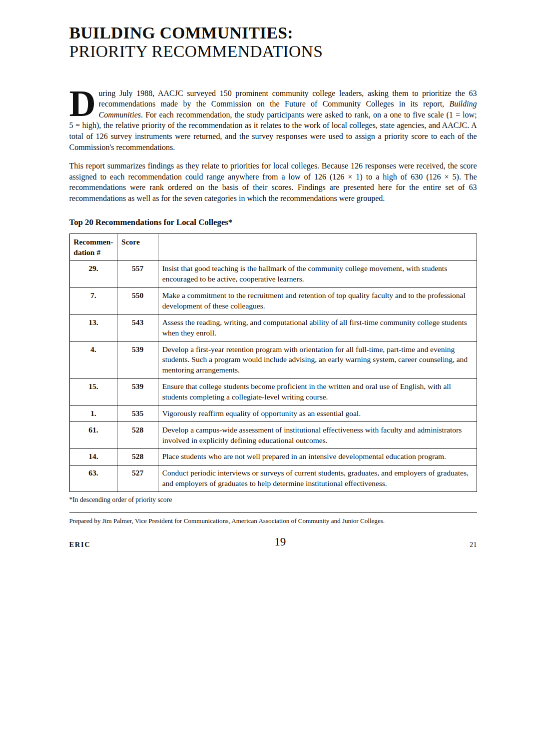BUILDING COMMUNITIES:PRIORITY RECOMMENDATIONS
During July 1988, AACJC surveyed 150 prominent community college leaders, asking them to prioritize the 63 recommendations made by the Commission on the Future of Community Colleges in its report, Building Communities. For each recommendation, the study participants were asked to rank, on a one to five scale (1 = low; 5 = high), the relative priority of the recommendation as it relates to the work of local colleges, state agencies, and AACJC. A total of 126 survey instruments were returned, and the survey responses were used to assign a priority score to each of the Commission's recommendations.
This report summarizes findings as they relate to priorities for local colleges. Because 126 responses were received, the score assigned to each recommendation could range anywhere from a low of 126 (126 × 1) to a high of 630 (126 × 5). The recommendations were rank ordered on the basis of their scores. Findings are presented here for the entire set of 63 recommendations as well as for the seven categories in which the recommendations were grouped.
Top 20 Recommendations for Local Colleges*
| Recommen- dation # | Score | |
| --- | --- | --- |
| 29. | 557 | Insist that good teaching is the hallmark of the community college movement, with students encouraged to be active, cooperative learners. |
| 7. | 550 | Make a commitment to the recruitment and retention of top quality faculty and to the professional development of these colleagues. |
| 13. | 543 | Assess the reading, writing, and computational ability of all first-time community college students when they enroll. |
| 4. | 539 | Develop a first-year retention program with orientation for all full-time, part-time and evening students. Such a program would include advising, an early warning system, career counseling, and mentoring arrangements. |
| 15. | 539 | Ensure that college students become proficient in the written and oral use of English, with all students completing a collegiate-level writing course. |
| 1. | 535 | Vigorously reaffirm equality of opportunity as an essential goal. |
| 61. | 528 | Develop a campus-wide assessment of institutional effectiveness with faculty and administrators involved in explicitly defining educational outcomes. |
| 14. | 528 | Place students who are not well prepared in an intensive developmental education program. |
| 63. | 527 | Conduct periodic interviews or surveys of current students, graduates, and employers of graduates, and employers of graduates to help determine institutional effectiveness. |
*In descending order of priority score
Prepared by Jim Palmer, Vice President for Communications, American Association of Community and Junior Colleges.
ERIC 19 21